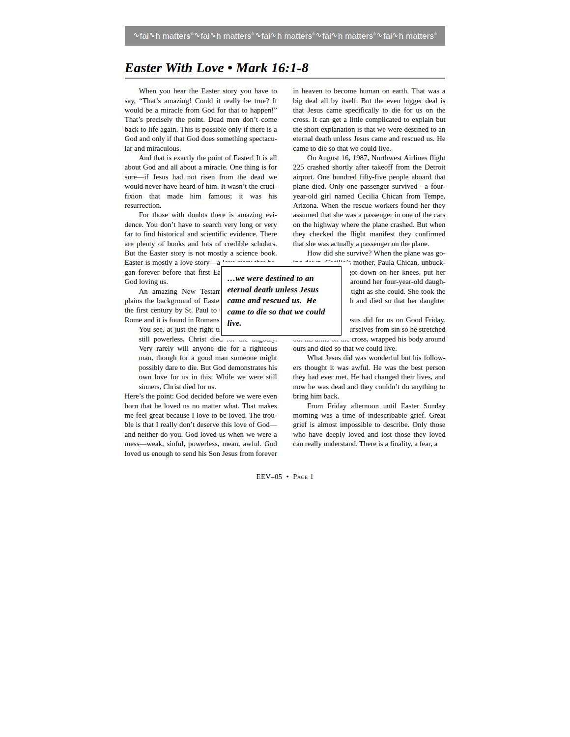∿fai∿h matters® ∿fai∿h matters® ∿fai∿h matters® ∿fai∿h matters® ∿fai∿h matters®
Easter With Love • Mark 16:1-8
When you hear the Easter story you have to say, “That’s amazing! Could it really be true? It would be a miracle from God for that to happen!” That’s precisely the point. Dead men don’t come back to life again. This is possible only if there is a God and only if that God does something spectacular and miraculous.
And that is exactly the point of Easter! It is all about God and all about a miracle. One thing is for sure—if Jesus had not risen from the dead we would never have heard of him. It wasn’t the crucifixion that made him famous; it was his resurrection.
For those with doubts there is amazing evidence. You don’t have to search very long or very far to find historical and scientific evidence. There are plenty of books and lots of credible scholars. But the Easter story is not mostly a science book. Easter is mostly a love story—a love story that began forever before that first Easter. It began with God loving us.
An amazing New Testament statement explains the background of Easter. It was written in the first century by St. Paul to Christians living in Rome and it is found in Romans 5:6-8:
You see, at just the right time, when we were still powerless, Christ died for the ungodly. Very rarely will anyone die for a righteous man, though for a good man someone might possibly dare to die. But God demonstrates his own love for us in this: While we were still sinners, Christ died for us.
Here’s the point: God decided before we were even born that he loved us no matter what. That makes me feel great because I love to be loved. The trouble is that I really don’t deserve this love of God—and neither do you. God loved us when we were a mess—weak, sinful, powerless, mean, awful. God loved us enough to send his Son Jesus from forever in heaven to become human on earth. That was a big deal all by itself. But the even bigger deal is that Jesus came specifically to die for us on the cross. It can get a little complicated to explain but the short explanation is that we were destined to an eternal death unless Jesus came and rescued us. He came to die so that we could live.
On August 16, 1987, Northwest Airlines flight 225 crashed shortly after takeoff from the Detroit airport. One hundred fifty-five people aboard that plane died. Only one passenger survived—a four-year-old girl named Cecilia Chican from Tempe, Arizona. When the rescue workers found her they assumed that she was a passenger in one of the cars on the highway where the plane crashed. But when they checked the flight manifest they confirmed that she was actually a passenger on the plane.
How did she survive? When the plane was going down, Cecilia’s mother, Paula Chican, unbuckled her seat belt, got down on her knees, put her arms and her body around her four-year-old daughter and held her as tight as she could. She took the impact of that crash and died so that her daughter could live.
That’s what Jesus did for us on Good Friday. We couldn’t save ourselves from sin so he stretched out his arms on the cross, wrapped his body around ours and died so that we could live.
What Jesus did was wonderful but his followers thought it was awful. He was the best person they had ever met. He had changed their lives, and now he was dead and they couldn’t do anything to bring him back.
From Friday afternoon until Easter Sunday morning was a time of indescribable grief. Great grief is almost impossible to describe. Only those who have deeply loved and lost those they loved can really understand. There is a finality, a fear, a
…we were destined to an eternal death unless Jesus came and rescued us. He came to die so that we could live.
EEV–05 • Page 1